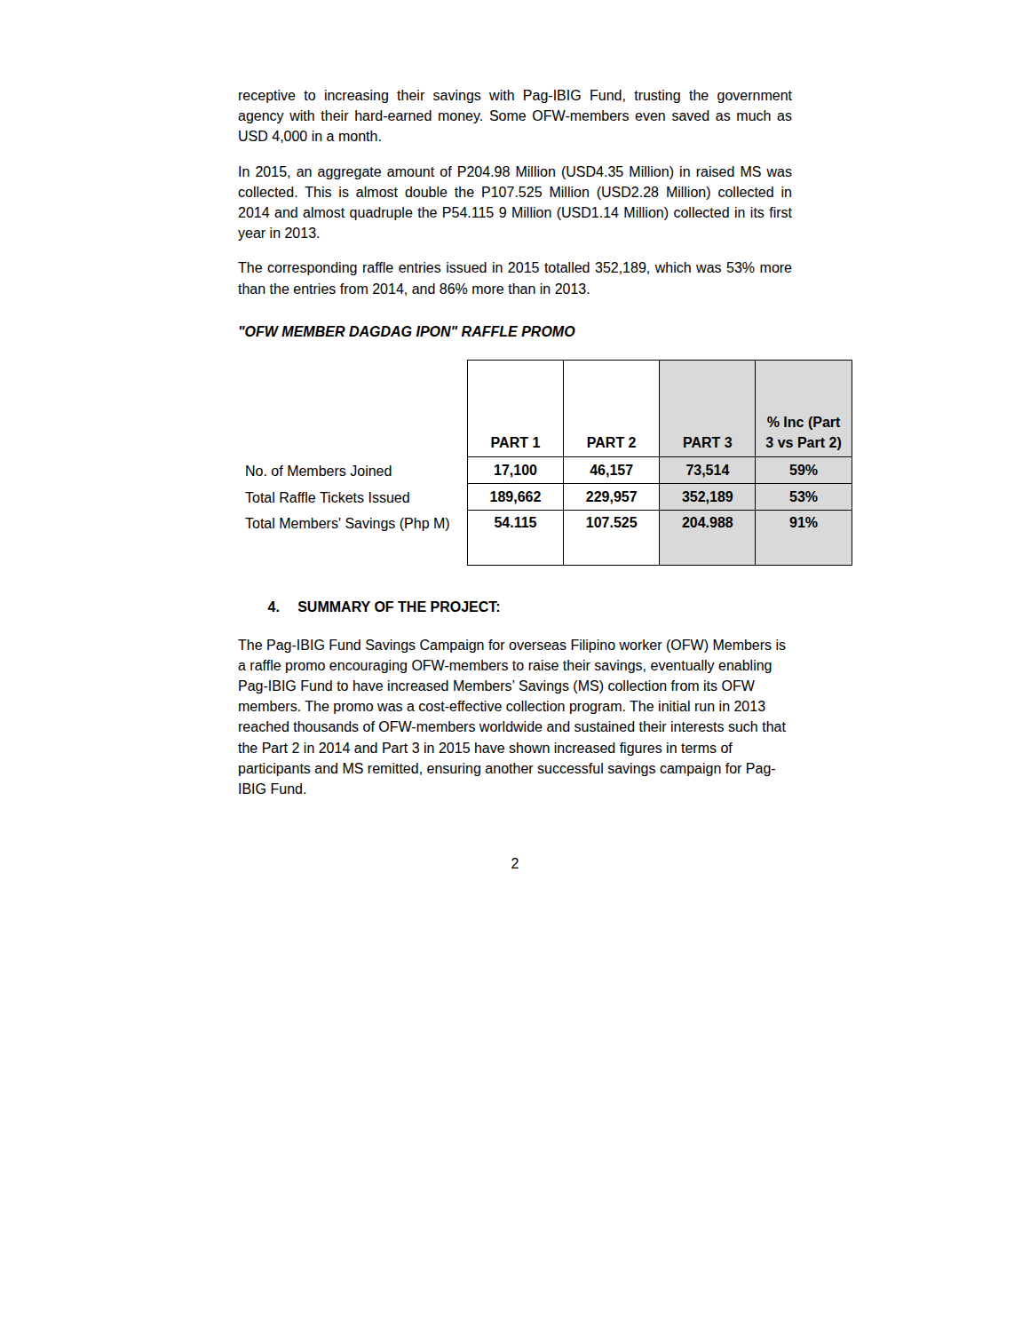receptive to increasing their savings with Pag-IBIG Fund, trusting the government agency with their hard-earned money. Some OFW-members even saved as much as USD 4,000 in a month.
In 2015, an aggregate amount of P204.98 Million (USD4.35 Million) in raised MS was collected. This is almost double the P107.525 Million (USD2.28 Million) collected in 2014 and almost quadruple the P54.115 9 Million (USD1.14 Million) collected in its first year in 2013.
The corresponding raffle entries issued in 2015 totalled 352,189, which was 53% more than the entries from 2014, and 86% more than in 2013.
"OFW MEMBER DAGDAG IPON" RAFFLE PROMO
| | PART 1 | PART 2 | PART 3 | % Inc (Part 3 vs Part 2) |
| No. of Members Joined | 17,100 | 46,157 | 73,514 | 59% |
| Total Raffle Tickets Issued | 189,662 | 229,957 | 352,189 | 53% |
| Total Members' Savings (Php M) | 54.115 | 107.525 | 204.988 | 91% |
4. SUMMARY OF THE PROJECT:
The Pag-IBIG Fund Savings Campaign for overseas Filipino worker (OFW) Members is a raffle promo encouraging OFW-members to raise their savings, eventually enabling Pag-IBIG Fund to have increased Members’ Savings (MS) collection from its OFW members. The promo was a cost-effective collection program. The initial run in 2013 reached thousands of OFW-members worldwide and sustained their interests such that the Part 2 in 2014 and Part 3 in 2015 have shown increased figures in terms of participants and MS remitted, ensuring another successful savings campaign for Pag-IBIG Fund.
2